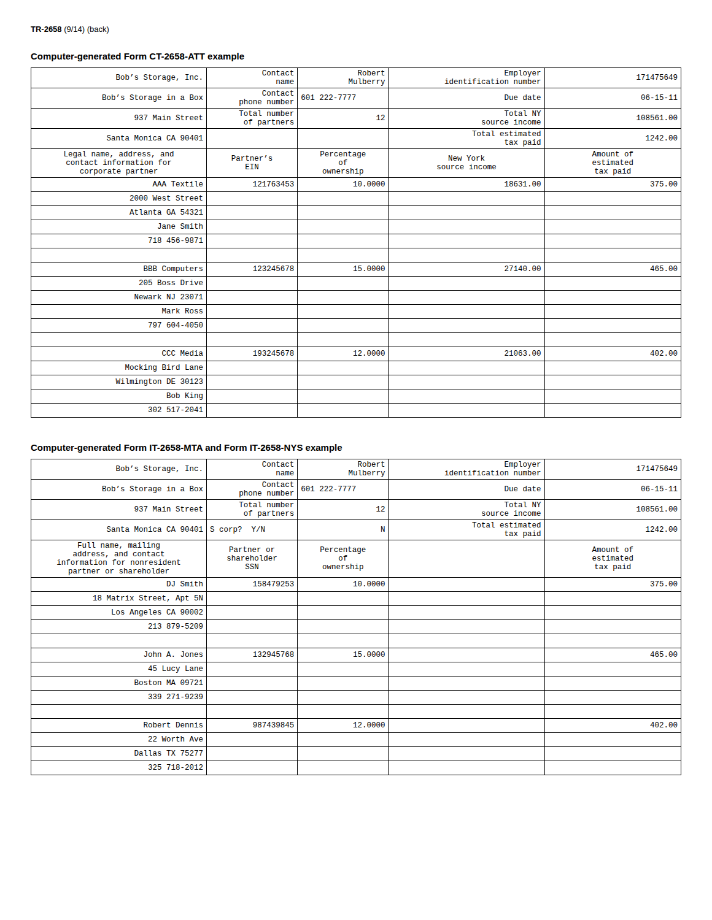TR-2658 (9/14) (back)
Computer-generated Form CT-2658-ATT example
| Bob’s Storage, Inc. | Contact name | Robert Mulberry | Employer identification number | 171475649 |
| Bob’s Storage in a Box | Contact phone number | 601 222-7777 | Due date | 06-15-11 |
| 937 Main Street | Total number of partners | 12 | Total NY source income | 108561.00 |
| Santa Monica CA 90401 | | | Total estimated tax paid | 1242.00 |
| Legal name, address, and contact information for corporate partner | Partner’s EIN | Percentage of ownership | New York source income | Amount of estimated tax paid |
| AAA Textile | 121763453 | 10.0000 | 18631.00 | 375.00 |
| 2000 West Street | | | | |
| Atlanta GA 54321 | | | | |
| Jane Smith | | | | |
| 718 456-9871 | | | | |
| BBB Computers | 123245678 | 15.0000 | 27140.00 | 465.00 |
| 205 Boss Drive | | | | |
| Newark NJ 23071 | | | | |
| Mark Ross | | | | |
| 797 604-4050 | | | | |
| CCC Media | 193245678 | 12.0000 | 21063.00 | 402.00 |
| Mocking Bird Lane | | | | |
| Wilmington DE 30123 | | | | |
| Bob King | | | | |
| 302 517-2041 | | | | |
Computer-generated Form IT-2658-MTA and Form IT-2658-NYS example
| Bob’s Storage, Inc. | Contact name | Robert Mulberry | Employer identification number | 171475649 |
| Bob’s Storage in a Box | Contact phone number | 601 222-7777 | Due date | 06-15-11 |
| 937 Main Street | Total number of partners | 12 | Total NY source income | 108561.00 |
| Santa Monica CA 90401 | S corp? Y/N | N | Total estimated tax paid | 1242.00 |
| Full name, mailing address, and contact information for nonresident partner or shareholder | Partner or shareholder SSN | Percentage of ownership | | Amount of estimated tax paid |
| DJ Smith | 158479253 | 10.0000 | | 375.00 |
| 18 Matrix Street, Apt 5N | | | | |
| Los Angeles CA 90002 | | | | |
| 213 879-5209 | | | | |
| John A. Jones | 132945768 | 15.0000 | | 465.00 |
| 45 Lucy Lane | | | | |
| Boston MA 09721 | | | | |
| 339 271-9239 | | | | |
| Robert Dennis | 987439845 | 12.0000 | | 402.00 |
| 22 Worth Ave | | | | |
| Dallas TX 75277 | | | | |
| 325 718-2012 | | | | |